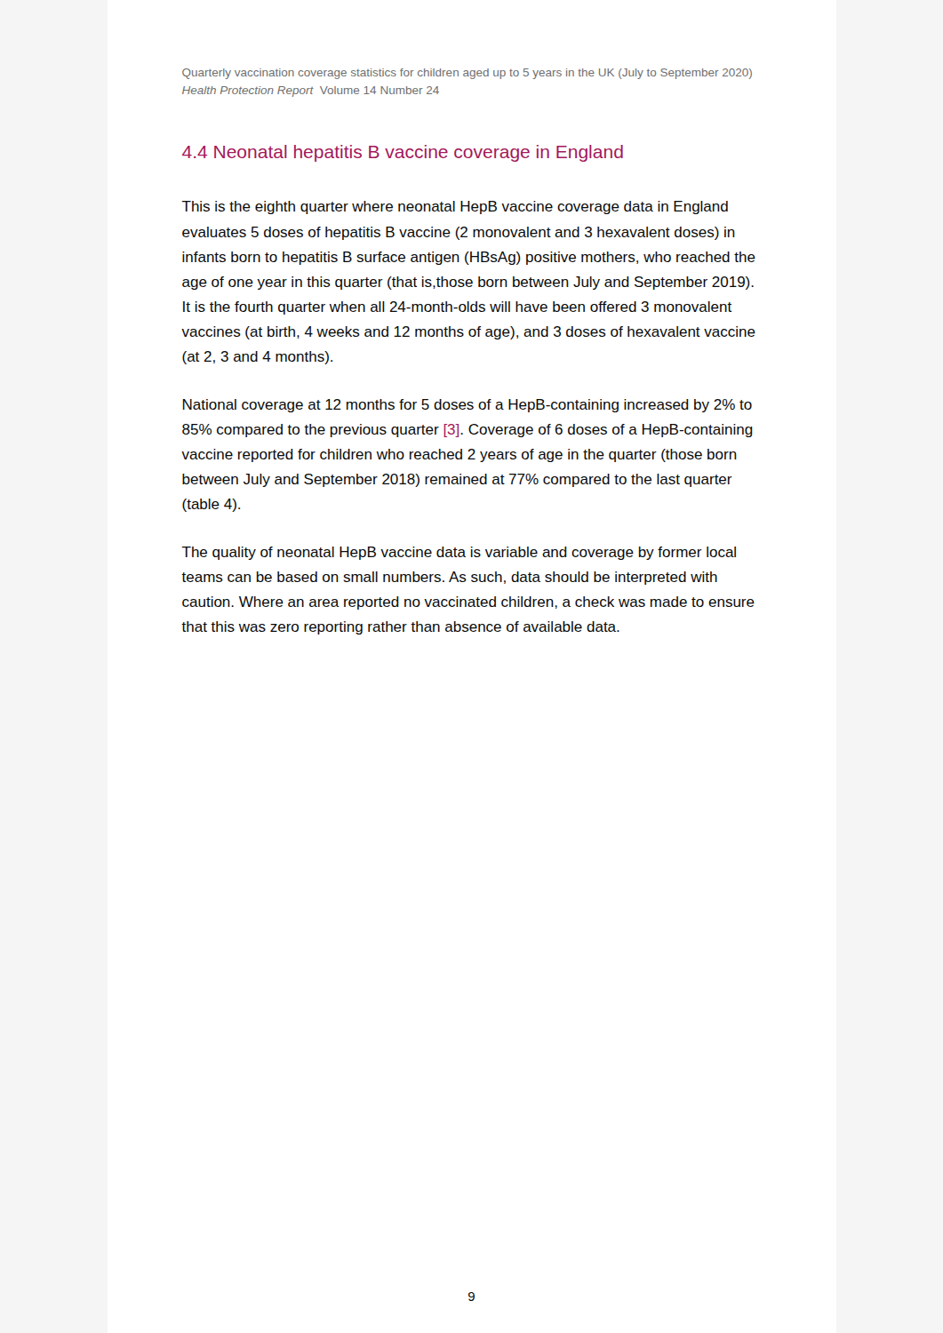Quarterly vaccination coverage statistics for children aged up to 5 years in the UK (July to September 2020)
Health Protection Report Volume 14 Number 24
4.4 Neonatal hepatitis B vaccine coverage in England
This is the eighth quarter where neonatal HepB vaccine coverage data in England evaluates 5 doses of hepatitis B vaccine (2 monovalent and 3 hexavalent doses) in infants born to hepatitis B surface antigen (HBsAg) positive mothers, who reached the age of one year in this quarter (that is,those born between July and September 2019). It is the fourth quarter when all 24-month-olds will have been offered 3 monovalent vaccines (at birth, 4 weeks and 12 months of age), and 3 doses of hexavalent vaccine (at 2, 3 and 4 months).
National coverage at 12 months for 5 doses of a HepB-containing increased by 2% to 85% compared to the previous quarter [3]. Coverage of 6 doses of a HepB-containing vaccine reported for children who reached 2 years of age in the quarter (those born between July and September 2018) remained at 77% compared to the last quarter (table 4).
The quality of neonatal HepB vaccine data is variable and coverage by former local teams can be based on small numbers. As such, data should be interpreted with caution. Where an area reported no vaccinated children, a check was made to ensure that this was zero reporting rather than absence of available data.
9